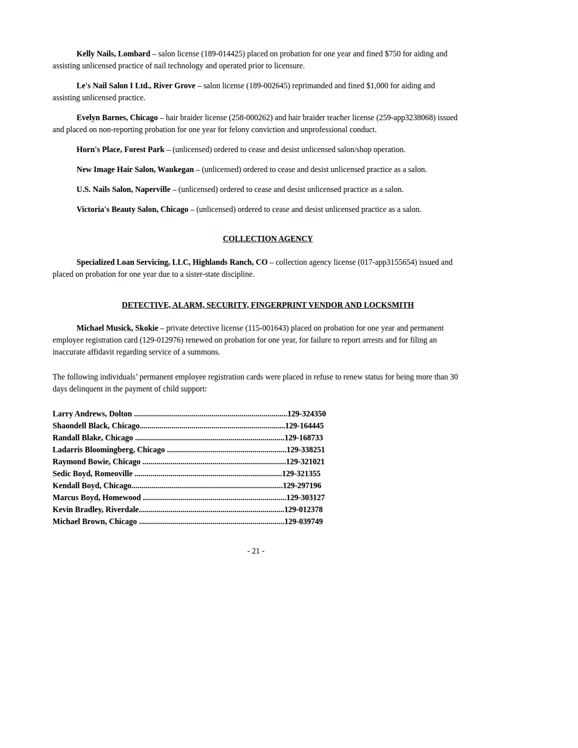Kelly Nails, Lombard – salon license (189-014425) placed on probation for one year and fined $750 for aiding and assisting unlicensed practice of nail technology and operated prior to licensure.
Le's Nail Salon I Ltd., River Grove – salon license (189-002645) reprimanded and fined $1,000 for aiding and assisting unlicensed practice.
Evelyn Barnes, Chicago – hair braider license (258-000262) and hair braider teacher license (259-app3238068) issued and placed on non-reporting probation for one year for felony conviction and unprofessional conduct.
Horn's Place, Forest Park – (unlicensed) ordered to cease and desist unlicensed salon/shop operation.
New Image Hair Salon, Waukegan – (unlicensed) ordered to cease and desist unlicensed practice as a salon.
U.S. Nails Salon, Naperville – (unlicensed) ordered to cease and desist unlicensed practice as a salon.
Victoria's Beauty Salon, Chicago – (unlicensed) ordered to cease and desist unlicensed practice as a salon.
COLLECTION AGENCY
Specialized Loan Servicing, LLC, Highlands Ranch, CO – collection agency license (017-app3155654) issued and placed on probation for one year due to a sister-state discipline.
DETECTIVE, ALARM, SECURITY, FINGERPRINT VENDOR AND LOCKSMITH
Michael Musick, Skokie – private detective license (115-001643) placed on probation for one year and permanent employee registration card (129-012976) renewed on probation for one year, for failure to report arrests and for filing an inaccurate affidavit regarding service of a summons.
The following individuals’ permanent employee registration cards were placed in refuse to renew status for being more than 30 days delinquent in the payment of child support:
Larry Andrews, Dolton ............................................................................. 129-324350
Shaondell Black, Chicago......................................................................... 129-164445
Randall Blake, Chicago ........................................................................... 129-168733
Ladarris Bloomingberg, Chicago ............................................................ 129-338251
Raymond Bowie, Chicago ........................................................................ 129-321021
Sedic Boyd, Romeoville .......................................................................... 129-321355
Kendall Boyd, Chicago............................................................................ 129-297196
Marcus Boyd, Homewood ........................................................................ 129-303127
Kevin Bradley, Riverdale......................................................................... 129-012378
Michael Brown, Chicago ......................................................................... 129-039749
- 21 -